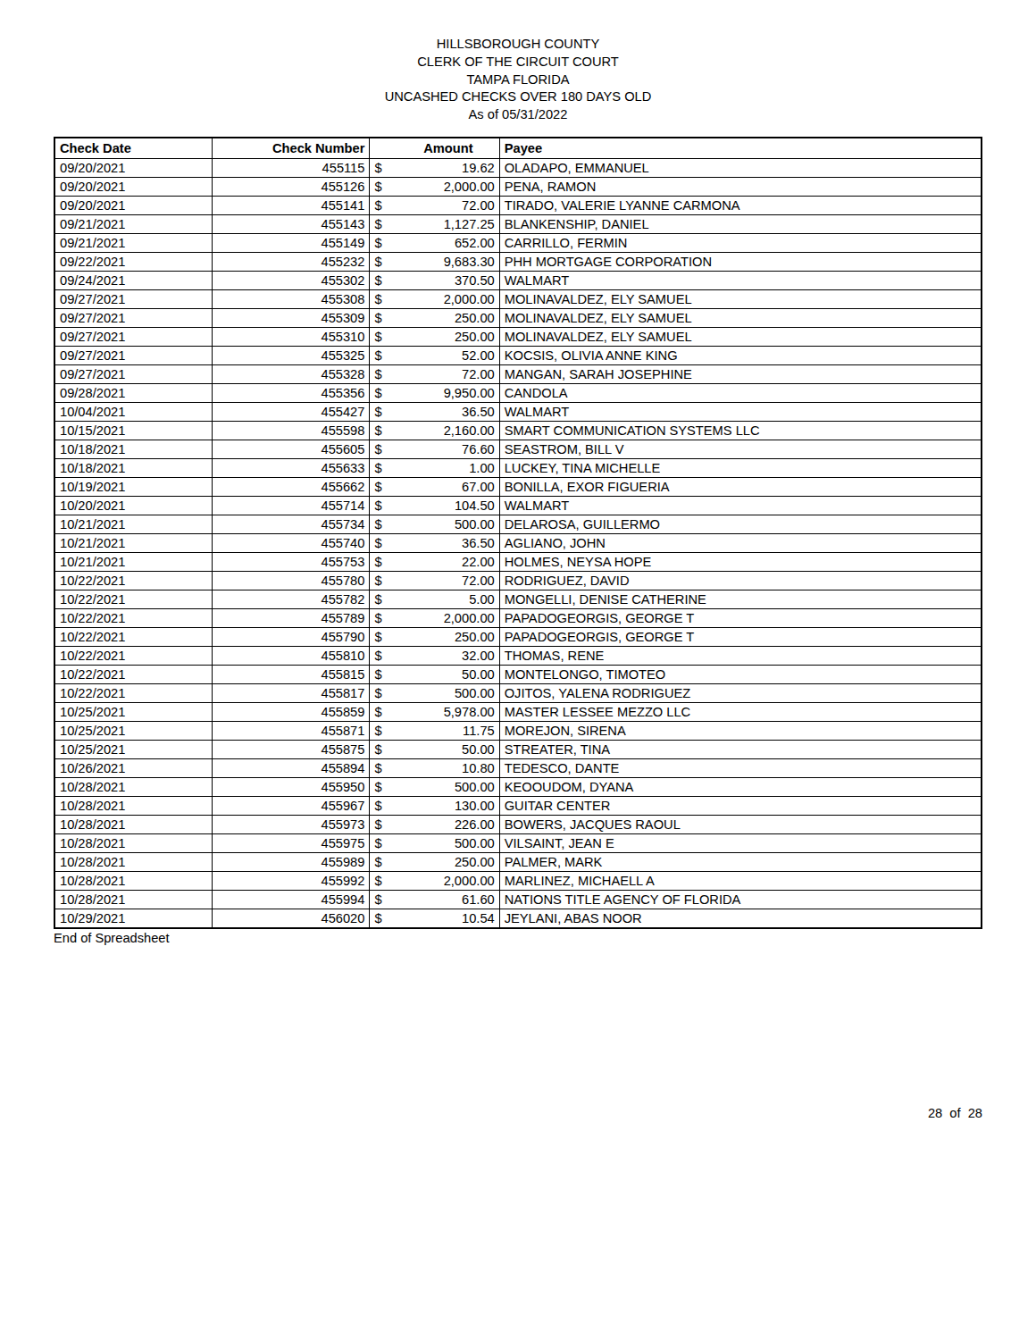HILLSBOROUGH COUNTY
CLERK OF THE CIRCUIT COURT
TAMPA FLORIDA
UNCASHED CHECKS OVER 180 DAYS OLD
As of 05/31/2022
| Check Date | Check Number | | Amount | Payee |
| --- | --- | --- | --- | --- |
| 09/20/2021 | 455115 | $ | 19.62 | OLADAPO, EMMANUEL |
| 09/20/2021 | 455126 | $ | 2,000.00 | PENA, RAMON |
| 09/20/2021 | 455141 | $ | 72.00 | TIRADO, VALERIE LYANNE CARMONA |
| 09/21/2021 | 455143 | $ | 1,127.25 | BLANKENSHIP, DANIEL |
| 09/21/2021 | 455149 | $ | 652.00 | CARRILLO, FERMIN |
| 09/22/2021 | 455232 | $ | 9,683.30 | PHH MORTGAGE CORPORATION |
| 09/24/2021 | 455302 | $ | 370.50 | WALMART |
| 09/27/2021 | 455308 | $ | 2,000.00 | MOLINAVALDEZ, ELY SAMUEL |
| 09/27/2021 | 455309 | $ | 250.00 | MOLINAVALDEZ, ELY SAMUEL |
| 09/27/2021 | 455310 | $ | 250.00 | MOLINAVALDEZ, ELY SAMUEL |
| 09/27/2021 | 455325 | $ | 52.00 | KOCSIS, OLIVIA ANNE KING |
| 09/27/2021 | 455328 | $ | 72.00 | MANGAN, SARAH JOSEPHINE |
| 09/28/2021 | 455356 | $ | 9,950.00 | CANDOLA |
| 10/04/2021 | 455427 | $ | 36.50 | WALMART |
| 10/15/2021 | 455598 | $ | 2,160.00 | SMART COMMUNICATION SYSTEMS LLC |
| 10/18/2021 | 455605 | $ | 76.60 | SEASTROM, BILL V |
| 10/18/2021 | 455633 | $ | 1.00 | LUCKEY, TINA MICHELLE |
| 10/19/2021 | 455662 | $ | 67.00 | BONILLA, EXOR FIGUERIA |
| 10/20/2021 | 455714 | $ | 104.50 | WALMART |
| 10/21/2021 | 455734 | $ | 500.00 | DELAROSA, GUILLERMO |
| 10/21/2021 | 455740 | $ | 36.50 | AGLIANO, JOHN |
| 10/21/2021 | 455753 | $ | 22.00 | HOLMES, NEYSA HOPE |
| 10/22/2021 | 455780 | $ | 72.00 | RODRIGUEZ, DAVID |
| 10/22/2021 | 455782 | $ | 5.00 | MONGELLI, DENISE CATHERINE |
| 10/22/2021 | 455789 | $ | 2,000.00 | PAPADOGEORGIS, GEORGE T |
| 10/22/2021 | 455790 | $ | 250.00 | PAPADOGEORGIS, GEORGE T |
| 10/22/2021 | 455810 | $ | 32.00 | THOMAS, RENE |
| 10/22/2021 | 455815 | $ | 50.00 | MONTELONGO, TIMOTEO |
| 10/22/2021 | 455817 | $ | 500.00 | OJITOS, YALENA RODRIGUEZ |
| 10/25/2021 | 455859 | $ | 5,978.00 | MASTER LESSEE MEZZO LLC |
| 10/25/2021 | 455871 | $ | 11.75 | MOREJON, SIRENA |
| 10/25/2021 | 455875 | $ | 50.00 | STREATER, TINA |
| 10/26/2021 | 455894 | $ | 10.80 | TEDESCO, DANTE |
| 10/28/2021 | 455950 | $ | 500.00 | KEOOUDOM, DYANA |
| 10/28/2021 | 455967 | $ | 130.00 | GUITAR CENTER |
| 10/28/2021 | 455973 | $ | 226.00 | BOWERS, JACQUES RAOUL |
| 10/28/2021 | 455975 | $ | 500.00 | VILSAINT, JEAN E |
| 10/28/2021 | 455989 | $ | 250.00 | PALMER, MARK |
| 10/28/2021 | 455992 | $ | 2,000.00 | MARLINEZ, MICHAELL A |
| 10/28/2021 | 455994 | $ | 61.60 | NATIONS TITLE AGENCY OF FLORIDA |
| 10/29/2021 | 456020 | $ | 10.54 | JEYLANI, ABAS NOOR |
End of Spreadsheet
28 of 28